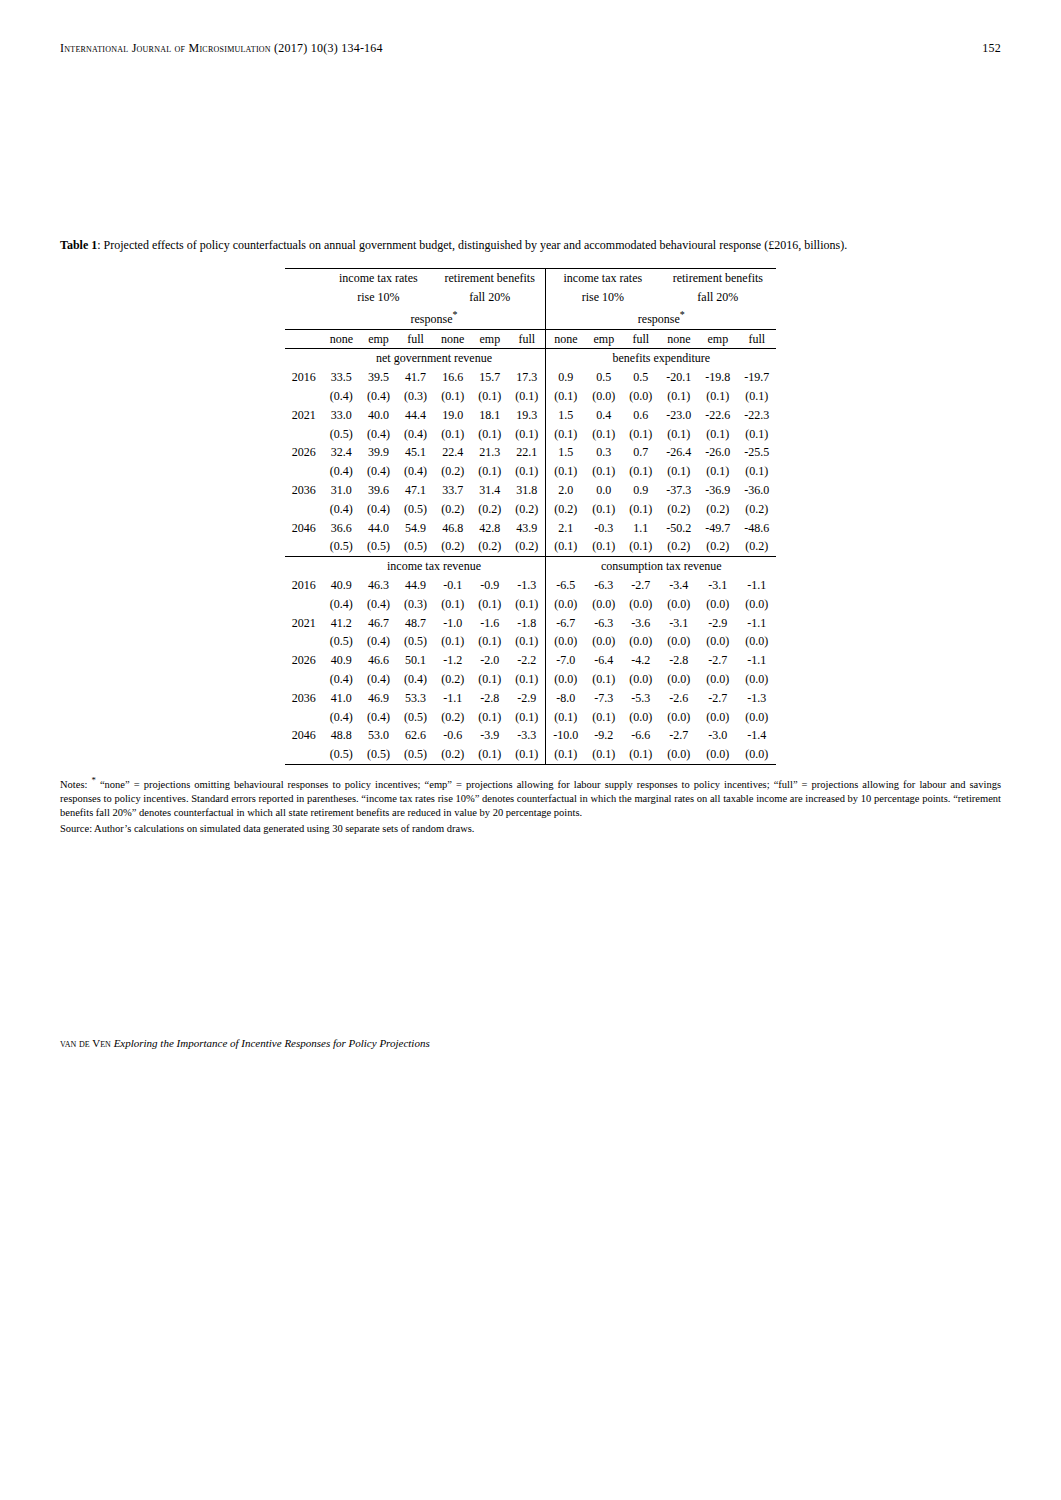International Journal of Microsimulation (2017) 10(3) 134-164
152
Table 1: Projected effects of policy counterfactuals on annual government budget, distinguished by year and accommodated behavioural response (£2016, billions).
| | income tax rates | retirement benefits | income tax rates | retirement benefits |
| | rise 10% | fall 20% | rise 10% | fall 20% |
| | response * | response * |
| | none | emp | full | none | emp | full | none | emp | full | none | emp | full |
| | net government revenue | benefits expenditure |
| 2016 | 33.5 | 39.5 | 41.7 | 16.6 | 15.7 | 17.3 | 0.9 | 0.5 | 0.5 | -20.1 | -19.8 | -19.7 |
| | (0.4) | (0.4) | (0.3) | (0.1) | (0.1) | (0.1) | (0.1) | (0.0) | (0.0) | (0.1) | (0.1) | (0.1) |
| 2021 | 33.0 | 40.0 | 44.4 | 19.0 | 18.1 | 19.3 | 1.5 | 0.4 | 0.6 | -23.0 | -22.6 | -22.3 |
| | (0.5) | (0.4) | (0.4) | (0.1) | (0.1) | (0.1) | (0.1) | (0.1) | (0.1) | (0.1) | (0.1) | (0.1) |
| 2026 | 32.4 | 39.9 | 45.1 | 22.4 | 21.3 | 22.1 | 1.5 | 0.3 | 0.7 | -26.4 | -26.0 | -25.5 |
| | (0.4) | (0.4) | (0.4) | (0.2) | (0.1) | (0.1) | (0.1) | (0.1) | (0.1) | (0.1) | (0.1) | (0.1) |
| 2036 | 31.0 | 39.6 | 47.1 | 33.7 | 31.4 | 31.8 | 2.0 | 0.0 | 0.9 | -37.3 | -36.9 | -36.0 |
| | (0.4) | (0.4) | (0.5) | (0.2) | (0.2) | (0.2) | (0.2) | (0.1) | (0.1) | (0.2) | (0.2) | (0.2) |
| 2046 | 36.6 | 44.0 | 54.9 | 46.8 | 42.8 | 43.9 | 2.1 | -0.3 | 1.1 | -50.2 | -49.7 | -48.6 |
| | (0.5) | (0.5) | (0.5) | (0.2) | (0.2) | (0.2) | (0.1) | (0.1) | (0.1) | (0.2) | (0.2) | (0.2) |
| | income tax revenue | consumption tax revenue |
| 2016 | 40.9 | 46.3 | 44.9 | -0.1 | -0.9 | -1.3 | -6.5 | -6.3 | -2.7 | -3.4 | -3.1 | -1.1 |
| | (0.4) | (0.4) | (0.3) | (0.1) | (0.1) | (0.1) | (0.0) | (0.0) | (0.0) | (0.0) | (0.0) | (0.0) |
| 2021 | 41.2 | 46.7 | 48.7 | -1.0 | -1.6 | -1.8 | -6.7 | -6.3 | -3.6 | -3.1 | -2.9 | -1.1 |
| | (0.5) | (0.4) | (0.5) | (0.1) | (0.1) | (0.1) | (0.0) | (0.0) | (0.0) | (0.0) | (0.0) | (0.0) |
| 2026 | 40.9 | 46.6 | 50.1 | -1.2 | -2.0 | -2.2 | -7.0 | -6.4 | -4.2 | -2.8 | -2.7 | -1.1 |
| | (0.4) | (0.4) | (0.4) | (0.2) | (0.1) | (0.1) | (0.0) | (0.1) | (0.0) | (0.0) | (0.0) | (0.0) |
| 2036 | 41.0 | 46.9 | 53.3 | -1.1 | -2.8 | -2.9 | -8.0 | -7.3 | -5.3 | -2.6 | -2.7 | -1.3 |
| | (0.4) | (0.4) | (0.5) | (0.2) | (0.1) | (0.1) | (0.1) | (0.1) | (0.0) | (0.0) | (0.0) | (0.0) |
| 2046 | 48.8 | 53.0 | 62.6 | -0.6 | -3.9 | -3.3 | -10.0 | -9.2 | -6.6 | -2.7 | -3.0 | -1.4 |
| | (0.5) | (0.5) | (0.5) | (0.2) | (0.1) | (0.1) | (0.1) | (0.1) | (0.1) | (0.0) | (0.0) | (0.0) |
Notes: * “none” = projections omitting behavioural responses to policy incentives; “emp” = projections allowing for labour supply responses to policy incentives; “full” = projections allowing for labour and savings responses to policy incentives. Standard errors reported in parentheses. “income tax rates rise 10%” denotes counterfactual in which the marginal rates on all taxable income are increased by 10 percentage points. “retirement benefits fall 20%” denotes counterfactual in which all state retirement benefits are reduced in value by 20 percentage points.
Source: Author’s calculations on simulated data generated using 30 separate sets of random draws.
van de Ven Exploring the Importance of Incentive Responses for Policy Projections